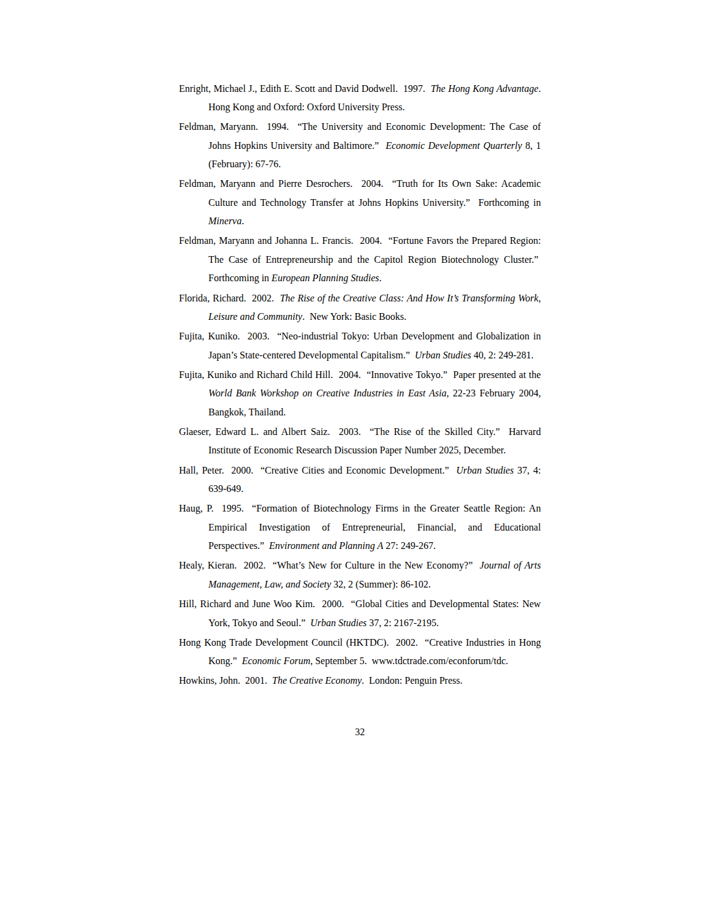Enright, Michael J., Edith E. Scott and David Dodwell. 1997. The Hong Kong Advantage. Hong Kong and Oxford: Oxford University Press.
Feldman, Maryann. 1994. “The University and Economic Development: The Case of Johns Hopkins University and Baltimore.” Economic Development Quarterly 8, 1 (February): 67-76.
Feldman, Maryann and Pierre Desrochers. 2004. “Truth for Its Own Sake: Academic Culture and Technology Transfer at Johns Hopkins University.” Forthcoming in Minerva.
Feldman, Maryann and Johanna L. Francis. 2004. “Fortune Favors the Prepared Region: The Case of Entrepreneurship and the Capitol Region Biotechnology Cluster.” Forthcoming in European Planning Studies.
Florida, Richard. 2002. The Rise of the Creative Class: And How It’s Transforming Work, Leisure and Community. New York: Basic Books.
Fujita, Kuniko. 2003. “Neo-industrial Tokyo: Urban Development and Globalization in Japan’s State-centered Developmental Capitalism.” Urban Studies 40, 2: 249-281.
Fujita, Kuniko and Richard Child Hill. 2004. “Innovative Tokyo.” Paper presented at the World Bank Workshop on Creative Industries in East Asia, 22-23 February 2004, Bangkok, Thailand.
Glaeser, Edward L. and Albert Saiz. 2003. “The Rise of the Skilled City.” Harvard Institute of Economic Research Discussion Paper Number 2025, December.
Hall, Peter. 2000. “Creative Cities and Economic Development.” Urban Studies 37, 4: 639-649.
Haug, P. 1995. “Formation of Biotechnology Firms in the Greater Seattle Region: An Empirical Investigation of Entrepreneurial, Financial, and Educational Perspectives.” Environment and Planning A 27: 249-267.
Healy, Kieran. 2002. “What’s New for Culture in the New Economy?” Journal of Arts Management, Law, and Society 32, 2 (Summer): 86-102.
Hill, Richard and June Woo Kim. 2000. “Global Cities and Developmental States: New York, Tokyo and Seoul.” Urban Studies 37, 2: 2167-2195.
Hong Kong Trade Development Council (HKTDC). 2002. “Creative Industries in Hong Kong.” Economic Forum, September 5. www.tdctrade.com/econforum/tdc.
Howkins, John. 2001. The Creative Economy. London: Penguin Press.
32